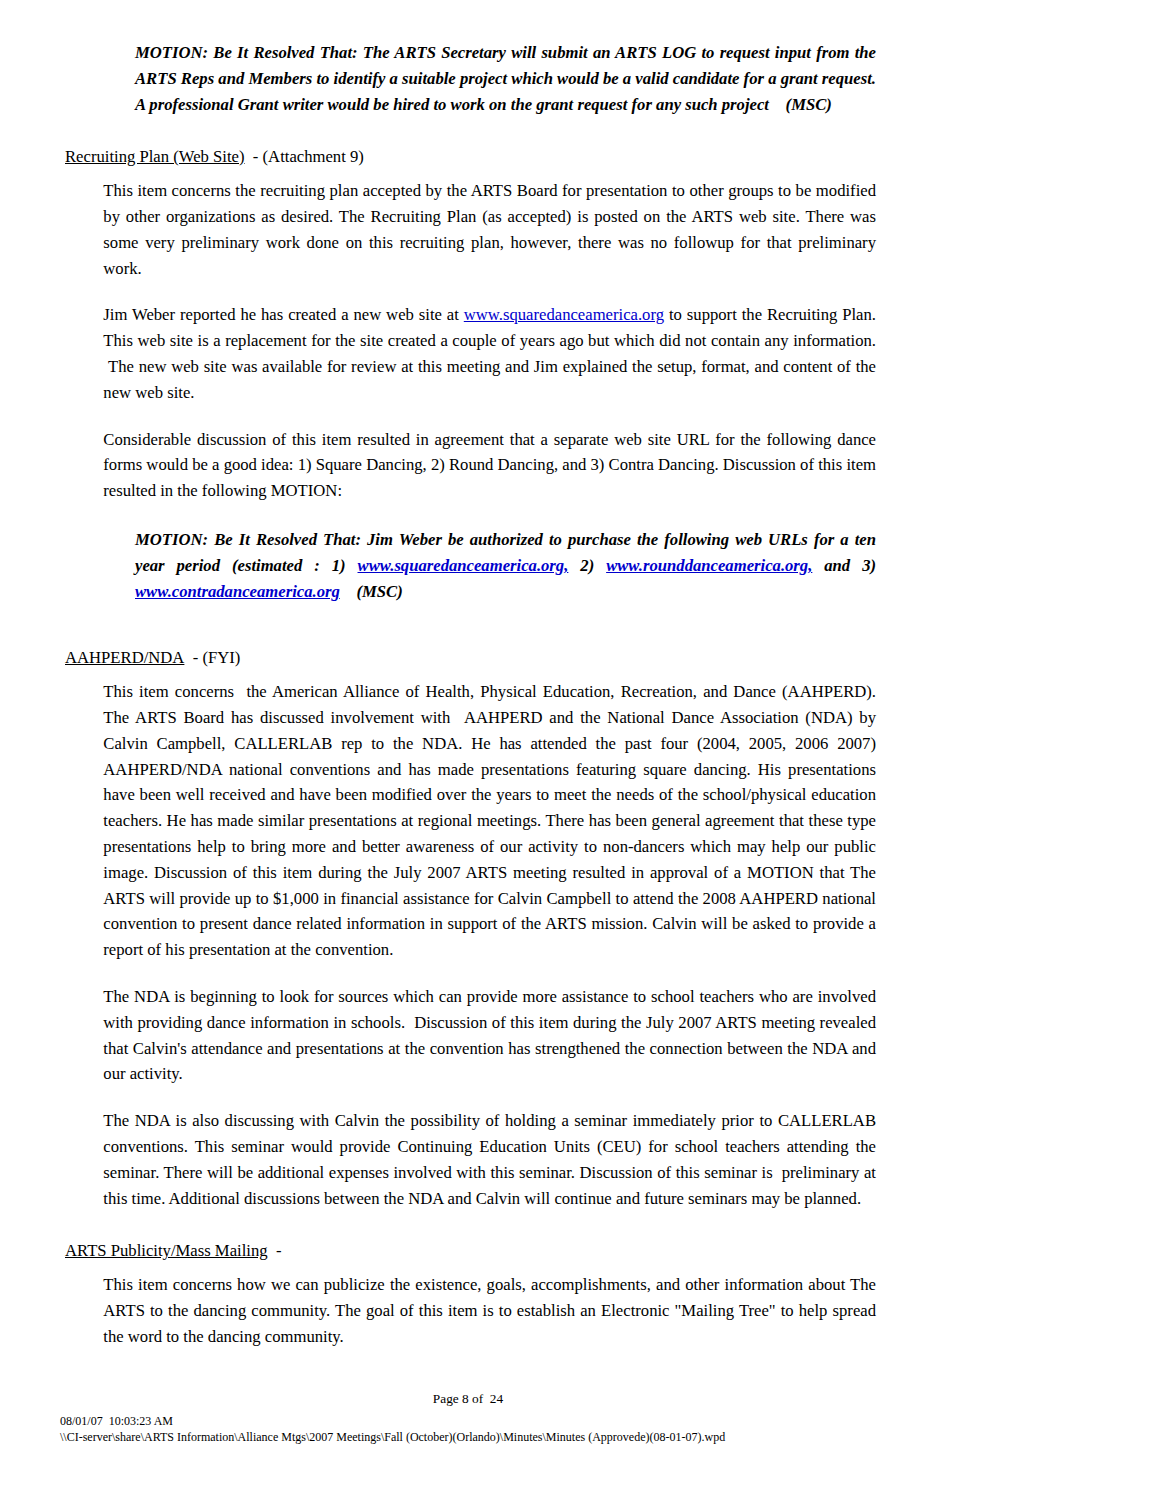MOTION: Be It Resolved That: The ARTS Secretary will submit an ARTS LOG to request input from the ARTS Reps and Members to identify a suitable project which would be a valid candidate for a grant request. A professional Grant writer would be hired to work on the grant request for any such project (MSC)
Recruiting Plan (Web Site)
- (Attachment 9)
This item concerns the recruiting plan accepted by the ARTS Board for presentation to other groups to be modified by other organizations as desired. The Recruiting Plan (as accepted) is posted on the ARTS web site. There was some very preliminary work done on this recruiting plan, however, there was no followup for that preliminary work.
Jim Weber reported he has created a new web site at www.squaredanceamerica.org to support the Recruiting Plan. This web site is a replacement for the site created a couple of years ago but which did not contain any information. The new web site was available for review at this meeting and Jim explained the setup, format, and content of the new web site.
Considerable discussion of this item resulted in agreement that a separate web site URL for the following dance forms would be a good idea: 1) Square Dancing, 2) Round Dancing, and 3) Contra Dancing. Discussion of this item resulted in the following MOTION:
MOTION: Be It Resolved That: Jim Weber be authorized to purchase the following web URLs for a ten year period (estimated : 1) www.squaredanceamerica.org, 2) www.rounddanceamerica.org, and 3) www.contradanceamerica.org (MSC)
AAHPERD/NDA
- (FYI)
This item concerns the American Alliance of Health, Physical Education, Recreation, and Dance (AAHPERD). The ARTS Board has discussed involvement with AAHPERD and the National Dance Association (NDA) by Calvin Campbell, CALLERLAB rep to the NDA. He has attended the past four (2004, 2005, 2006 2007) AAHPERD/NDA national conventions and has made presentations featuring square dancing. His presentations have been well received and have been modified over the years to meet the needs of the school/physical education teachers. He has made similar presentations at regional meetings. There has been general agreement that these type presentations help to bring more and better awareness of our activity to non-dancers which may help our public image. Discussion of this item during the July 2007 ARTS meeting resulted in approval of a MOTION that The ARTS will provide up to $1,000 in financial assistance for Calvin Campbell to attend the 2008 AAHPERD national convention to present dance related information in support of the ARTS mission. Calvin will be asked to provide a report of his presentation at the convention.
The NDA is beginning to look for sources which can provide more assistance to school teachers who are involved with providing dance information in schools. Discussion of this item during the July 2007 ARTS meeting revealed that Calvin's attendance and presentations at the convention has strengthened the connection between the NDA and our activity.
The NDA is also discussing with Calvin the possibility of holding a seminar immediately prior to CALLERLAB conventions. This seminar would provide Continuing Education Units (CEU) for school teachers attending the seminar. There will be additional expenses involved with this seminar. Discussion of this seminar is preliminary at this time. Additional discussions between the NDA and Calvin will continue and future seminars may be planned.
ARTS Publicity/Mass Mailing
-
This item concerns how we can publicize the existence, goals, accomplishments, and other information about The ARTS to the dancing community. The goal of this item is to establish an Electronic "Mailing Tree" to help spread the word to the dancing community.
Page 8 of 24
08/01/07 10:03:23 AM
\\CI-server\share\ARTS Information\Alliance Mtgs\2007 Meetings\Fall (October)(Orlando)\Minutes\Minutes (Approvede)(08-01-07).wpd